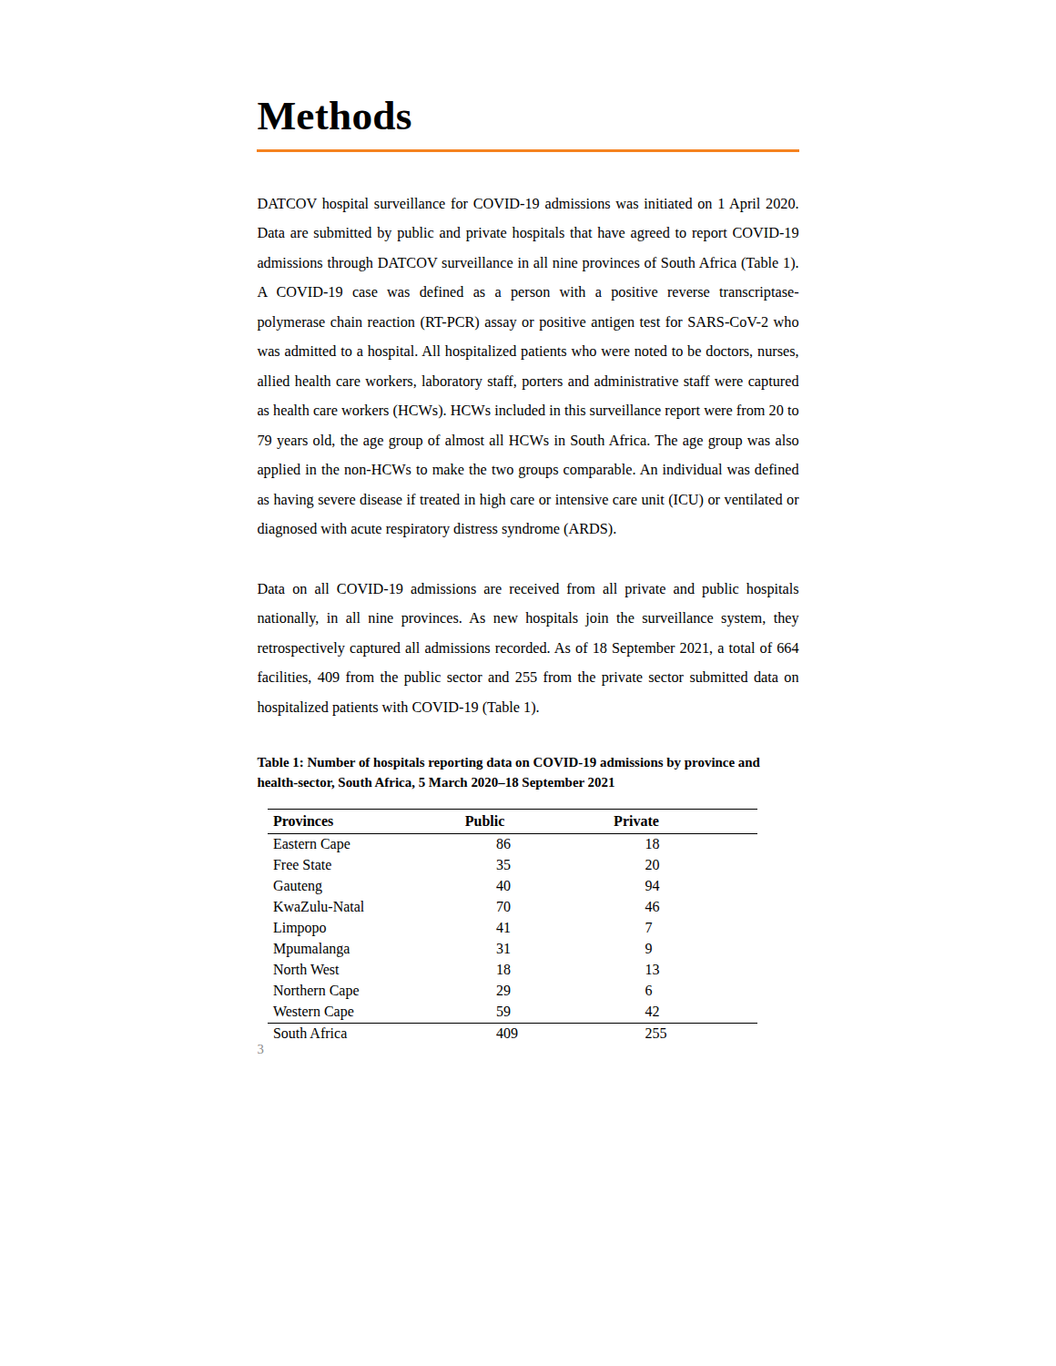Methods
DATCOV hospital surveillance for COVID-19 admissions was initiated on 1 April 2020. Data are submitted by public and private hospitals that have agreed to report COVID-19 admissions through DATCOV surveillance in all nine provinces of South Africa (Table 1). A COVID-19 case was defined as a person with a positive reverse transcriptase-polymerase chain reaction (RT-PCR) assay or positive antigen test for SARS-CoV-2 who was admitted to a hospital. All hospitalized patients who were noted to be doctors, nurses, allied health care workers, laboratory staff, porters and administrative staff were captured as health care workers (HCWs). HCWs included in this surveillance report were from 20 to 79 years old, the age group of almost all HCWs in South Africa. The age group was also applied in the non-HCWs to make the two groups comparable. An individual was defined as having severe disease if treated in high care or intensive care unit (ICU) or ventilated or diagnosed with acute respiratory distress syndrome (ARDS).
Data on all COVID-19 admissions are received from all private and public hospitals nationally, in all nine provinces. As new hospitals join the surveillance system, they retrospectively captured all admissions recorded. As of 18 September 2021, a total of 664 facilities, 409 from the public sector and 255 from the private sector submitted data on hospitalized patients with COVID-19 (Table 1).
Table 1: Number of hospitals reporting data on COVID-19 admissions by province and health-sector, South Africa, 5 March 2020–18 September 2021
| Provinces | Public | Private |
| --- | --- | --- |
| Eastern Cape | 86 | 18 |
| Free State | 35 | 20 |
| Gauteng | 40 | 94 |
| KwaZulu-Natal | 70 | 46 |
| Limpopo | 41 | 7 |
| Mpumalanga | 31 | 9 |
| North West | 18 | 13 |
| Northern Cape | 29 | 6 |
| Western Cape | 59 | 42 |
| South Africa | 409 | 255 |
3